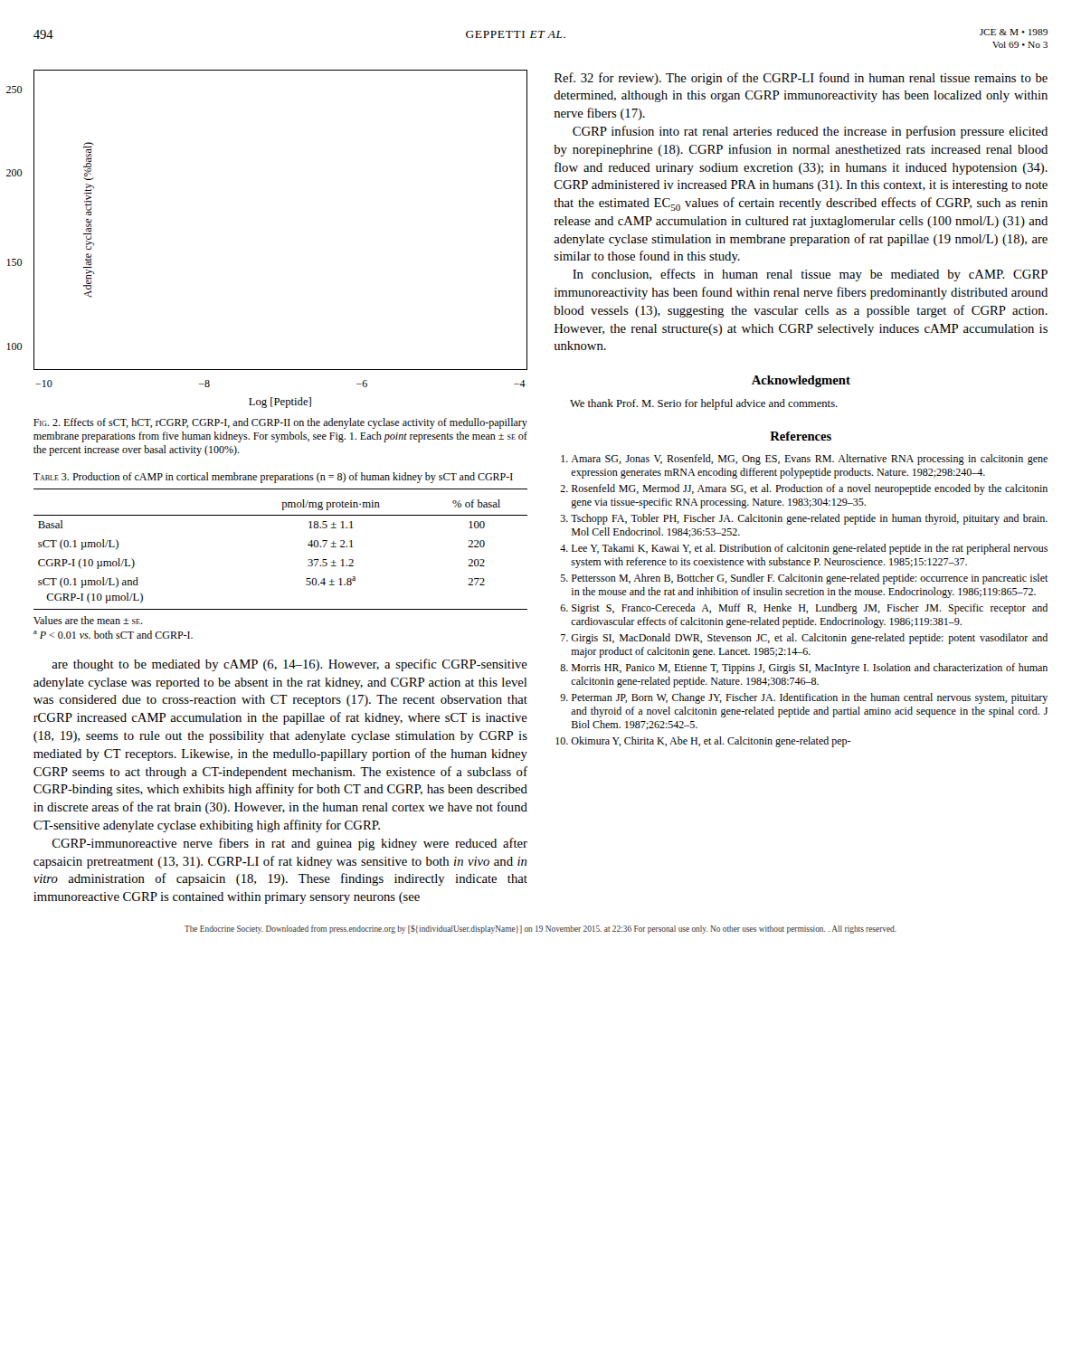494
GEPPETTI ET AL.
JCE & M • 1989
Vol 69 • No 3
Adenylate cyclase activity (%basal) 250 200 150 100
−10 −8 −6 −4
Log [Peptide]
Fig. 2. Effects of sCT, hCT, rCGRP, CGRP-I, and CGRP-II on the adenylate cyclase activity of medullo-papillary membrane preparations from five human kidneys. For symbols, see Fig. 1. Each point represents the mean ± se of the percent increase over basal activity (100%).
Table 3. Production of cAMP in cortical membrane preparations (n = 8) of human kidney by sCT and CGRP-I
| | pmol/mg protein·min | % of basal |
| --- | --- | --- |
| Basal | 18.5 ± 1.1 | 100 |
| sCT (0.1 µmol/L) | 40.7 ± 2.1 | 220 |
| CGRP-I (10 µmol/L) | 37.5 ± 1.2 | 202 |
| sCT (0.1 µmol/L) and CGRP-I (10 µmol/L) | 50.4 ± 1.8 a | 272 |
Values are the mean ± se.
a P < 0.01 vs. both sCT and CGRP-I.
are thought to be mediated by cAMP (6, 14–16). However, a specific CGRP-sensitive adenylate cyclase was reported to be absent in the rat kidney, and CGRP action at this level was considered due to cross-reaction with CT receptors (17). The recent observation that rCGRP increased cAMP accumulation in the papillae of rat kidney, where sCT is inactive (18, 19), seems to rule out the possibility that adenylate cyclase stimulation by CGRP is mediated by CT receptors. Likewise, in the medullo-papillary portion of the human kidney CGRP seems to act through a CT-independent mechanism. The existence of a subclass of CGRP-binding sites, which exhibits high affinity for both CT and CGRP, has been described in discrete areas of the rat brain (30). However, in the human renal cortex we have not found CT-sensitive adenylate cyclase exhibiting high affinity for CGRP.
CGRP-immunoreactive nerve fibers in rat and guinea pig kidney were reduced after capsaicin pretreatment (13, 31). CGRP-LI of rat kidney was sensitive to both in vivo and in vitro administration of capsaicin (18, 19). These findings indirectly indicate that immunoreactive CGRP is contained within primary sensory neurons (see
Ref. 32 for review). The origin of the CGRP-LI found in human renal tissue remains to be determined, although in this organ CGRP immunoreactivity has been localized only within nerve fibers (17).
CGRP infusion into rat renal arteries reduced the increase in perfusion pressure elicited by norepinephrine (18). CGRP infusion in normal anesthetized rats increased renal blood flow and reduced urinary sodium excretion (33); in humans it induced hypotension (34). CGRP administered iv increased PRA in humans (31). In this context, it is interesting to note that the estimated EC50 values of certain recently described effects of CGRP, such as renin release and cAMP accumulation in cultured rat juxtaglomerular cells (100 nmol/L) (31) and adenylate cyclase stimulation in membrane preparation of rat papillae (19 nmol/L) (18), are similar to those found in this study.
In conclusion, effects in human renal tissue may be mediated by cAMP. CGRP immunoreactivity has been found within renal nerve fibers predominantly distributed around blood vessels (13), suggesting the vascular cells as a possible target of CGRP action. However, the renal structure(s) at which CGRP selectively induces cAMP accumulation is unknown.
Acknowledgment
We thank Prof. M. Serio for helpful advice and comments.
References
Amara SG, Jonas V, Rosenfeld, MG, Ong ES, Evans RM. Alternative RNA processing in calcitonin gene expression generates mRNA encoding different polypeptide products. Nature. 1982;298:240–4.
Rosenfeld MG, Mermod JJ, Amara SG, et al. Production of a novel neuropeptide encoded by the calcitonin gene via tissue-specific RNA processing. Nature. 1983;304:129–35.
Tschopp FA, Tobler PH, Fischer JA. Calcitonin gene-related peptide in human thyroid, pituitary and brain. Mol Cell Endocrinol. 1984;36:53–252.
Lee Y, Takami K, Kawai Y, et al. Distribution of calcitonin gene-related peptide in the rat peripheral nervous system with reference to its coexistence with substance P. Neuroscience. 1985;15:1227–37.
Pettersson M, Ahren B, Bottcher G, Sundler F. Calcitonin gene-related peptide: occurrence in pancreatic islet in the mouse and the rat and inhibition of insulin secretion in the mouse. Endocrinology. 1986;119:865–72.
Sigrist S, Franco-Cereceda A, Muff R, Henke H, Lundberg JM, Fischer JM. Specific receptor and cardiovascular effects of calcitonin gene-related peptide. Endocrinology. 1986;119:381–9.
Girgis SI, MacDonald DWR, Stevenson JC, et al. Calcitonin gene-related peptide: potent vasodilator and major product of calcitonin gene. Lancet. 1985;2:14–6.
Morris HR, Panico M, Etienne T, Tippins J, Girgis SI, MacIntyre I. Isolation and characterization of human calcitonin gene-related peptide. Nature. 1984;308:746–8.
Peterman JP, Born W, Change JY, Fischer JA. Identification in the human central nervous system, pituitary and thyroid of a novel calcitonin gene-related peptide and partial amino acid sequence in the spinal cord. J Biol Chem. 1987;262:542–5.
Okimura Y, Chirita K, Abe H, et al. Calcitonin gene-related pep-
The Endocrine Society. Downloaded from press.endocrine.org by [${individualUser.displayName}] on 19 November 2015. at 22:36 For personal use only. No other uses without permission. . All rights reserved.